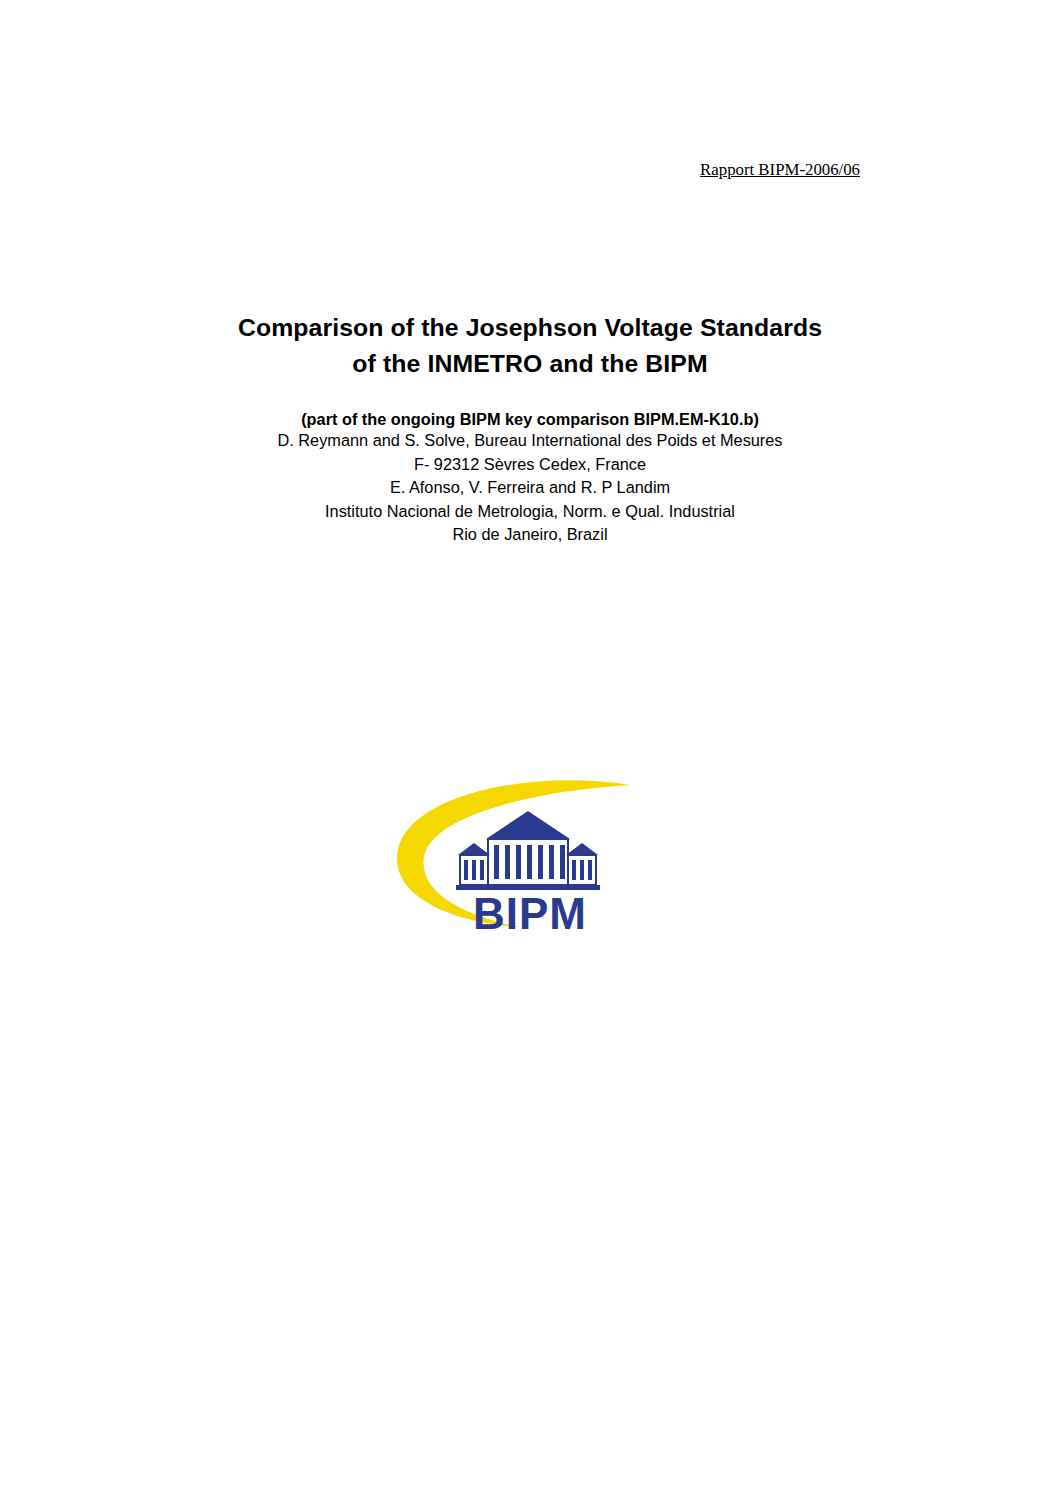Rapport BIPM-2006/06
Comparison of the Josephson Voltage Standards
of the INMETRO and the BIPM
(part of the ongoing BIPM key comparison BIPM.EM-K10.b)
D. Reymann and S. Solve, Bureau International des Poids et Mesures
F- 92312 Sèvres Cedex, France
E. Afonso, V. Ferreira and R. P Landim
Instituto Nacional de Metrologia, Norm. e Qual. Industrial
Rio de Janeiro, Brazil
BIPM